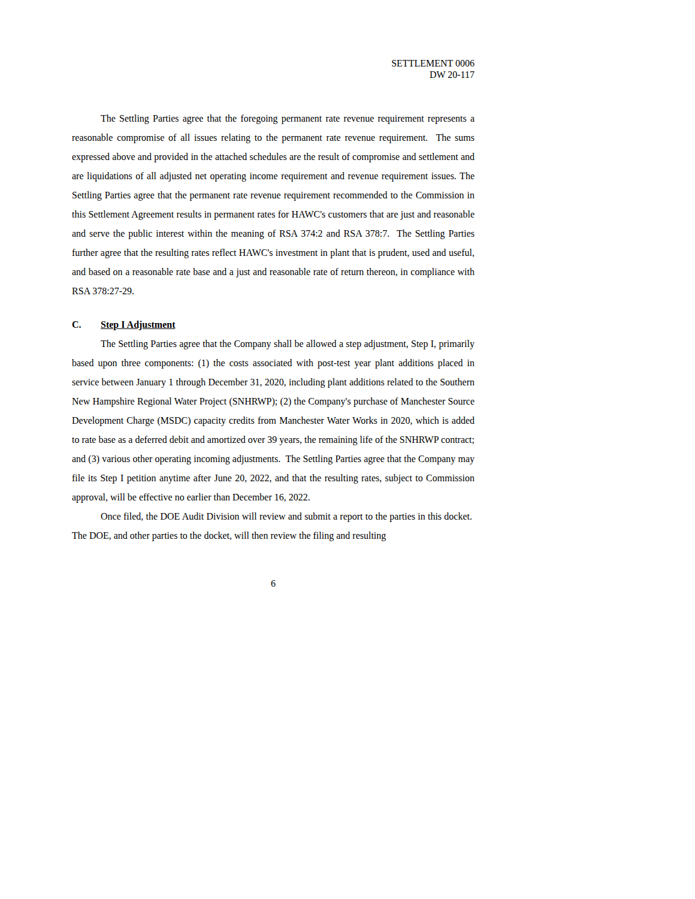SETTLEMENT 0006
DW 20-117
The Settling Parties agree that the foregoing permanent rate revenue requirement represents a reasonable compromise of all issues relating to the permanent rate revenue requirement. The sums expressed above and provided in the attached schedules are the result of compromise and settlement and are liquidations of all adjusted net operating income requirement and revenue requirement issues. The Settling Parties agree that the permanent rate revenue requirement recommended to the Commission in this Settlement Agreement results in permanent rates for HAWC's customers that are just and reasonable and serve the public interest within the meaning of RSA 374:2 and RSA 378:7. The Settling Parties further agree that the resulting rates reflect HAWC's investment in plant that is prudent, used and useful, and based on a reasonable rate base and a just and reasonable rate of return thereon, in compliance with RSA 378:27-29.
C. Step I Adjustment
The Settling Parties agree that the Company shall be allowed a step adjustment, Step I, primarily based upon three components: (1) the costs associated with post-test year plant additions placed in service between January 1 through December 31, 2020, including plant additions related to the Southern New Hampshire Regional Water Project (SNHRWP); (2) the Company's purchase of Manchester Source Development Charge (MSDC) capacity credits from Manchester Water Works in 2020, which is added to rate base as a deferred debit and amortized over 39 years, the remaining life of the SNHRWP contract; and (3) various other operating incoming adjustments. The Settling Parties agree that the Company may file its Step I petition anytime after June 20, 2022, and that the resulting rates, subject to Commission approval, will be effective no earlier than December 16, 2022.
Once filed, the DOE Audit Division will review and submit a report to the parties in this docket. The DOE, and other parties to the docket, will then review the filing and resulting
6